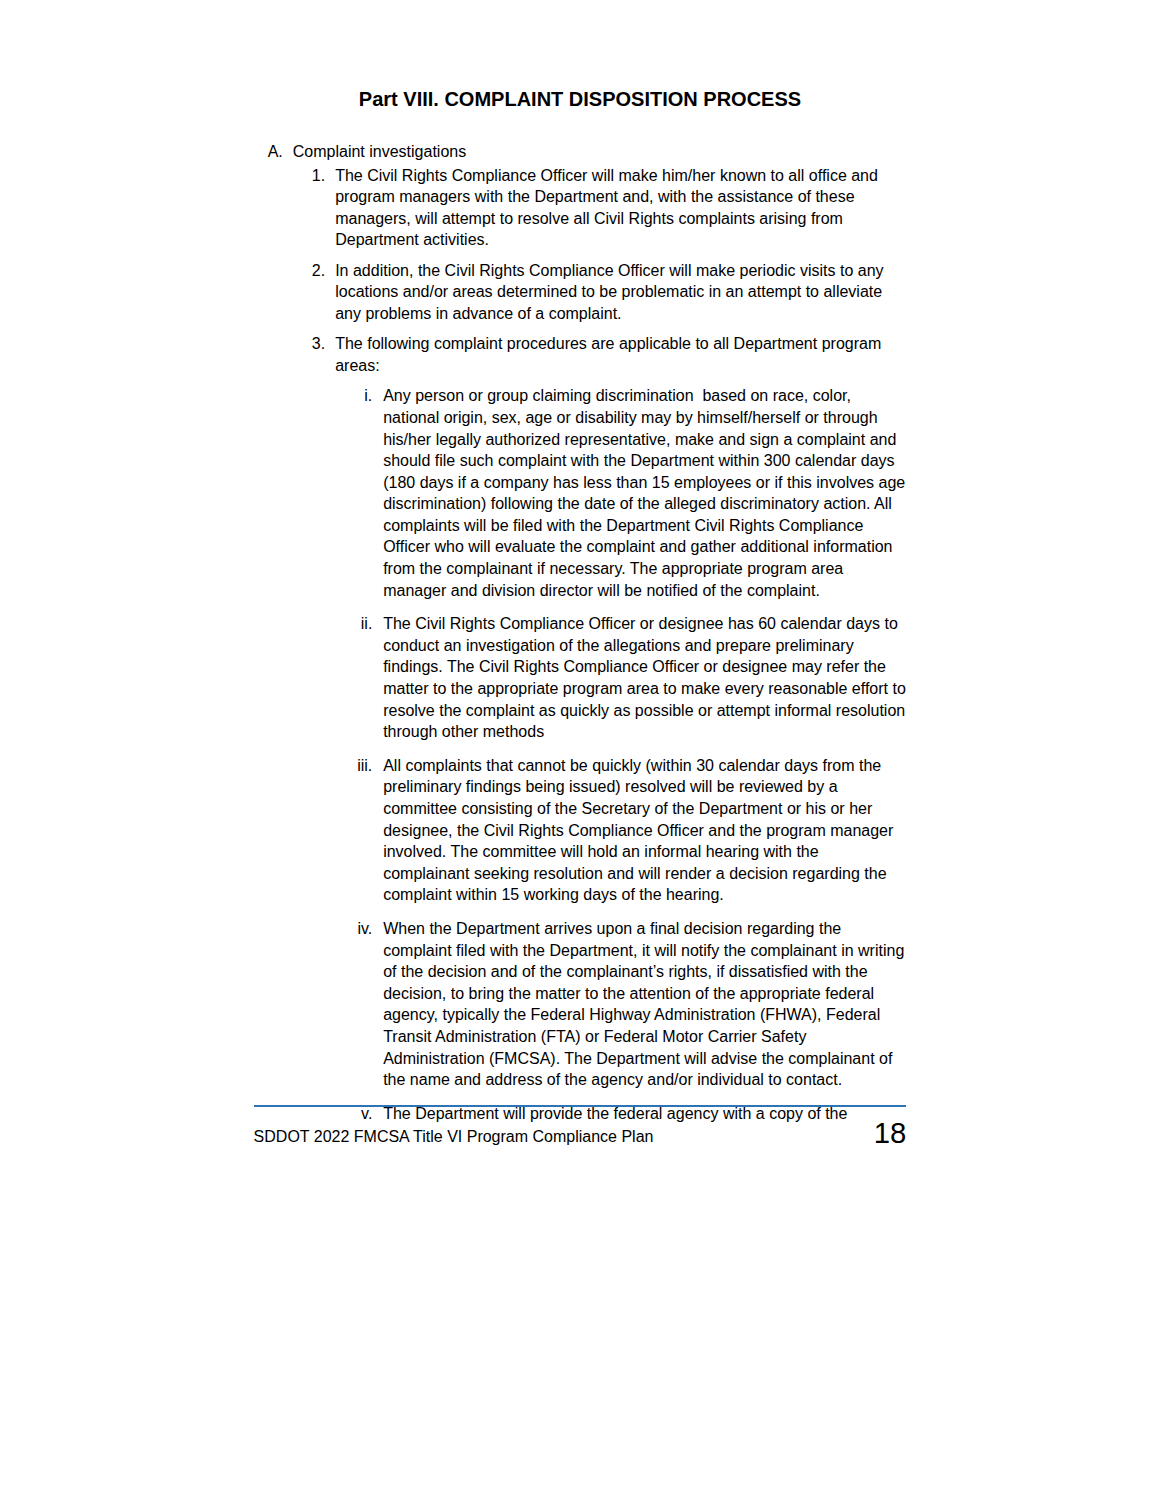Part VIII. COMPLAINT DISPOSITION PROCESS
Complaint investigations
The Civil Rights Compliance Officer will make him/her known to all office and program managers with the Department and, with the assistance of these managers, will attempt to resolve all Civil Rights complaints arising from Department activities.
In addition, the Civil Rights Compliance Officer will make periodic visits to any locations and/or areas determined to be problematic in an attempt to alleviate any problems in advance of a complaint.
The following complaint procedures are applicable to all Department program areas:
Any person or group claiming discrimination based on race, color, national origin, sex, age or disability may by himself/herself or through his/her legally authorized representative, make and sign a complaint and should file such complaint with the Department within 300 calendar days (180 days if a company has less than 15 employees or if this involves age discrimination) following the date of the alleged discriminatory action. All complaints will be filed with the Department Civil Rights Compliance Officer who will evaluate the complaint and gather additional information from the complainant if necessary. The appropriate program area manager and division director will be notified of the complaint.
The Civil Rights Compliance Officer or designee has 60 calendar days to conduct an investigation of the allegations and prepare preliminary findings. The Civil Rights Compliance Officer or designee may refer the matter to the appropriate program area to make every reasonable effort to resolve the complaint as quickly as possible or attempt informal resolution through other methods
All complaints that cannot be quickly (within 30 calendar days from the preliminary findings being issued) resolved will be reviewed by a committee consisting of the Secretary of the Department or his or her designee, the Civil Rights Compliance Officer and the program manager involved. The committee will hold an informal hearing with the complainant seeking resolution and will render a decision regarding the complaint within 15 working days of the hearing.
When the Department arrives upon a final decision regarding the complaint filed with the Department, it will notify the complainant in writing of the decision and of the complainant’s rights, if dissatisfied with the decision, to bring the matter to the attention of the appropriate federal agency, typically the Federal Highway Administration (FHWA), Federal Transit Administration (FTA) or Federal Motor Carrier Safety Administration (FMCSA). The Department will advise the complainant of the name and address of the agency and/or individual to contact.
The Department will provide the federal agency with a copy of the
SDDOT 2022 FMCSA Title VI Program Compliance Plan 18